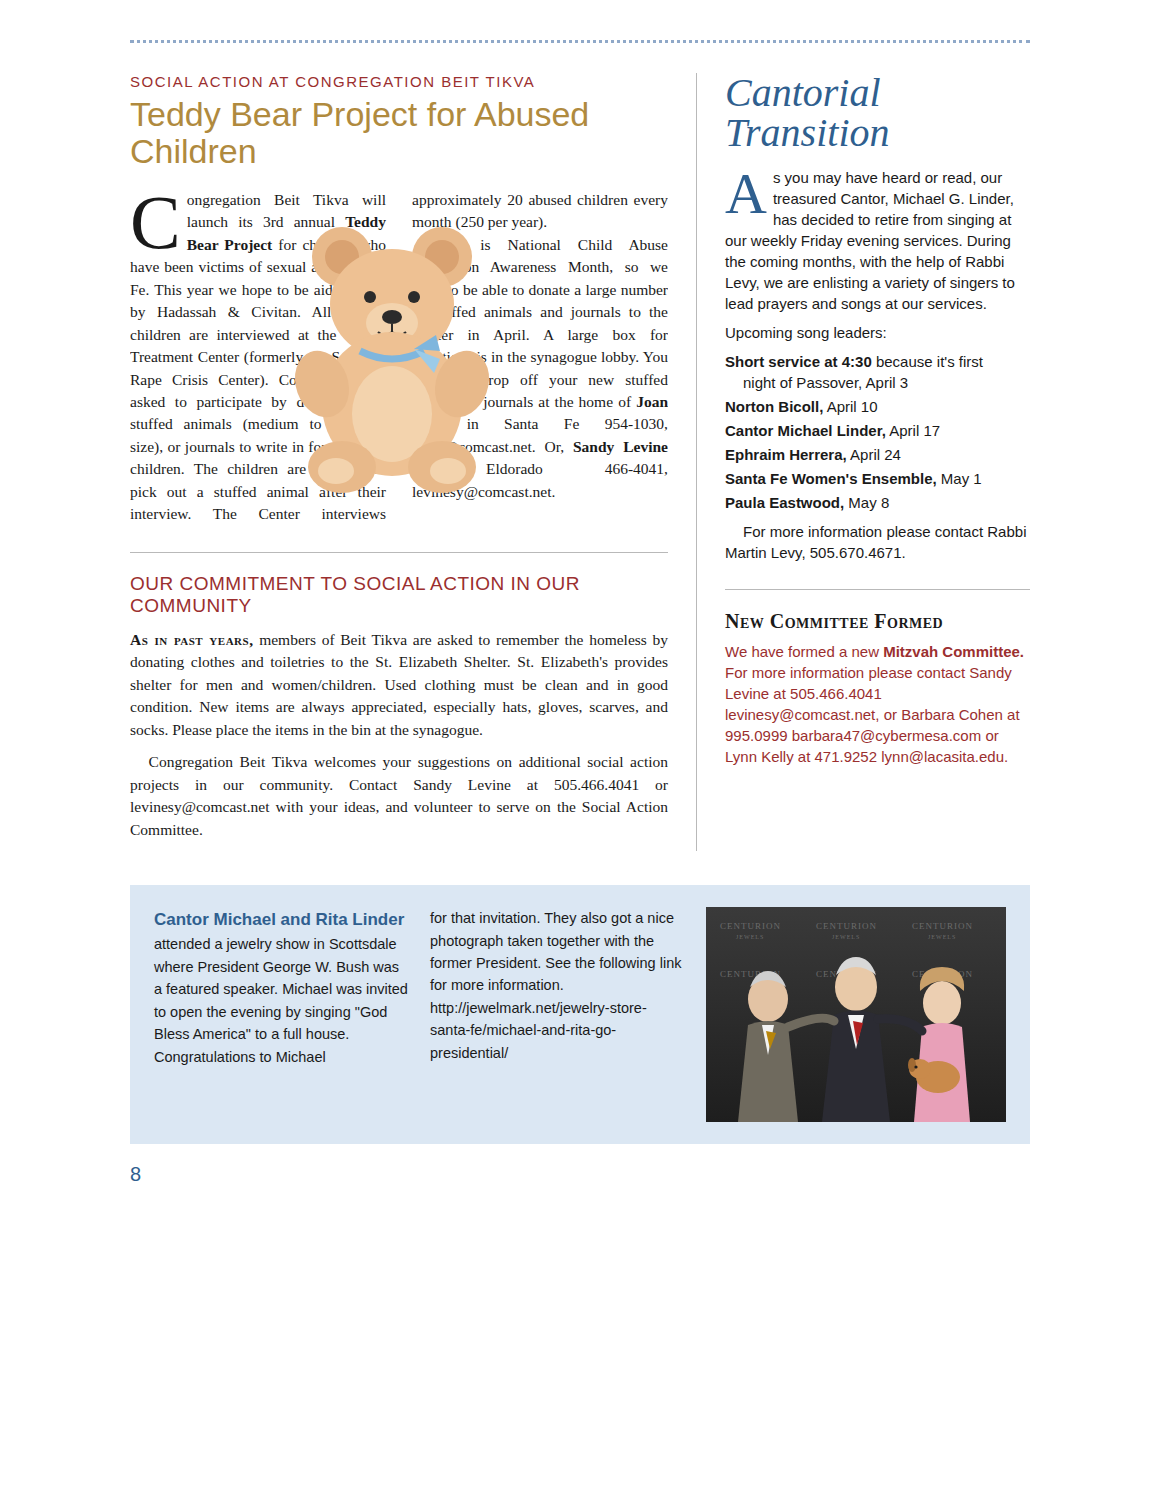Social Action at Congregation Beit Tikva
Teddy Bear Project for Abused Children
Congregation Beit Tikva will launch its 3rd annual Teddy Bear Project for children who have been victims of sexual abuse Santa Fe. This year we hope to be aided again by Hadassah & Civitan. All of the children are interviewed at the Solace Treatment Center (formerly the Santa Fe Rape Crisis Center). Congregants are asked to participate by donating new stuffed animals (medium to large in size), or journals to write in for the older children. The children are allowed to pick out a stuffed animal after their interview. The Center interviews approximately 20 abused children every month (250 per year).
April is National Child Abuse Prevention Awareness Month, so we hope to be able to donate a large number of stuffed animals and journals to the Center in April. A large box for donations is in the synagogue lobby. You can also drop off your new stuffed animals or journals at the home of Joan Less in Santa Fe 954-1030, jjless@comcast.net. Or, Sandy Levine in Eldorado 466-4041, levinesy@comcast.net.
Our Commitment to Social Action in Our Community
As in past years, members of Beit Tikva are asked to remember the homeless by donating clothes and toiletries to the St. Elizabeth Shelter. St. Elizabeth's provides shelter for men and women/children. Used clothing must be clean and in good condition. New items are always appreciated, especially hats, gloves, scarves, and socks. Please place the items in the bin at the synagogue.
Congregation Beit Tikva welcomes your suggestions on additional social action projects in our community. Contact Sandy Levine at 505.466.4041 or levinesy@comcast.net with your ideas, and volunteer to serve on the Social Action Committee.
Cantorial
Transition
As you may have heard or read, our treasured Cantor, Michael G. Linder, has decided to retire from singing at our weekly Friday evening services. During the coming months, with the help of Rabbi Levy, we are enlisting a variety of singers to lead prayers and songs at our services.
Upcoming song leaders:
Short service at 4:30 because it's first night of Passover, April 3
Norton Bicoll, April 10
Cantor Michael Linder, April 17
Ephraim Herrera, April 24
Santa Fe Women's Ensemble, May 1
Paula Eastwood, May 8
For more information please contact Rabbi Martin Levy, 505.670.4671.
New Committee Formed
We have formed a new Mitzvah Committee. For more information please contact Sandy Levine at 505.466.4041 levinesy@comcast.net, or Barbara Cohen at 995.0999 barbara47@cybermesa.com or Lynn Kelly at 471.9252 lynn@lacasita.edu.
Cantor Michael and Rita Linder attended a jewelry show in Scottsdale where President George W. Bush was a featured speaker. Michael was invited to open the evening by singing "God Bless America" to a full house. Congratulations to Michael
for that invitation. They also got a nice photograph taken together with the former President. See the following link for more information.
http://jewelmark.net/jewelry-store-santa-fe/michael-and-rita-go-presidential/
CENTURION CENTURION CENTURION JEWELS JEWELS JEWELS CENTURION CENTURION CENTURION
8